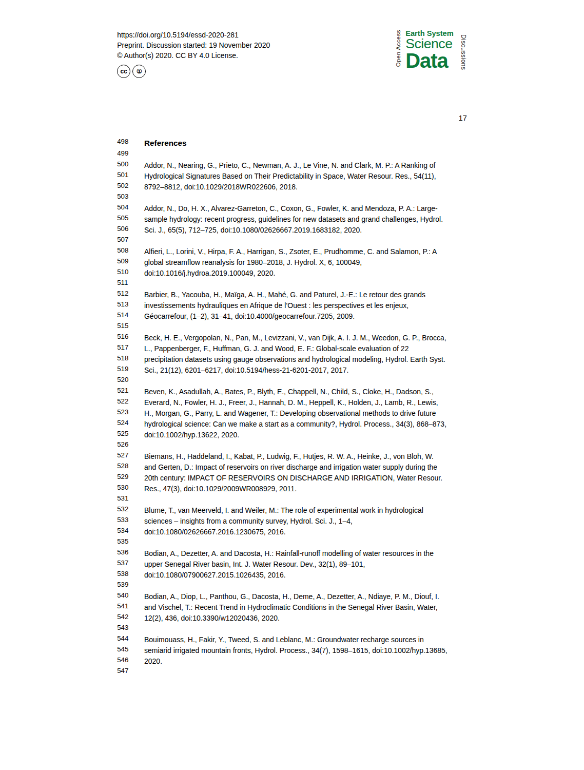https://doi.org/10.5194/essd-2020-281
Preprint. Discussion started: 19 November 2020
© Author(s) 2020. CC BY 4.0 License.
cc
①
Open Access
Earth System
Science
Data
Discussions
17
| 498 | References |
| 499 | |
| 500 | Addor, N., Nearing, G., Prieto, C., Newman, A. J., Le Vine, N. and Clark, M. P.: A Ranking of |
| 501 | Hydrological Signatures Based on Their Predictability in Space, Water Resour. Res., 54(11), |
| 502 | 8792–8812, doi:10.1029/2018WR022606, 2018. |
| 503 | |
| 504 | Addor, N., Do, H. X., Alvarez-Garreton, C., Coxon, G., Fowler, K. and Mendoza, P. A.: Large- |
| 505 | sample hydrology: recent progress, guidelines for new datasets and grand challenges, Hydrol. |
| 506 | Sci. J., 65(5), 712–725, doi:10.1080/02626667.2019.1683182, 2020. |
| 507 | |
| 508 | Alfieri, L., Lorini, V., Hirpa, F. A., Harrigan, S., Zsoter, E., Prudhomme, C. and Salamon, P.: A |
| 509 | global streamflow reanalysis for 1980–2018, J. Hydrol. X, 6, 100049, |
| 510 | doi:10.1016/j.hydroa.2019.100049, 2020. |
| 511 | |
| 512 | Barbier, B., Yacouba, H., Maïga, A. H., Mahé, G. and Paturel, J.-E.: Le retour des grands |
| 513 | investissements hydrauliques en Afrique de l’Ouest : les perspectives et les enjeux, |
| 514 | Géocarrefour, (1–2), 31–41, doi:10.4000/geocarrefour.7205, 2009. |
| 515 | |
| 516 | Beck, H. E., Vergopolan, N., Pan, M., Levizzani, V., van Dijk, A. I. J. M., Weedon, G. P., Brocca, |
| 517 | L., Pappenberger, F., Huffman, G. J. and Wood, E. F.: Global-scale evaluation of 22 |
| 518 | precipitation datasets using gauge observations and hydrological modeling, Hydrol. Earth Syst. |
| 519 | Sci., 21(12), 6201–6217, doi:10.5194/hess-21-6201-2017, 2017. |
| 520 | |
| 521 | Beven, K., Asadullah, A., Bates, P., Blyth, E., Chappell, N., Child, S., Cloke, H., Dadson, S., |
| 522 | Everard, N., Fowler, H. J., Freer, J., Hannah, D. M., Heppell, K., Holden, J., Lamb, R., Lewis, |
| 523 | H., Morgan, G., Parry, L. and Wagener, T.: Developing observational methods to drive future |
| 524 | hydrological science: Can we make a start as a community?, Hydrol. Process., 34(3), 868–873, |
| 525 | doi:10.1002/hyp.13622, 2020. |
| 526 | |
| 527 | Biemans, H., Haddeland, I., Kabat, P., Ludwig, F., Hutjes, R. W. A., Heinke, J., von Bloh, W. |
| 528 | and Gerten, D.: Impact of reservoirs on river discharge and irrigation water supply during the |
| 529 | 20th century: IMPACT OF RESERVOIRS ON DISCHARGE AND IRRIGATION, Water Resour. |
| 530 | Res., 47(3), doi:10.1029/2009WR008929, 2011. |
| 531 | |
| 532 | Blume, T., van Meerveld, I. and Weiler, M.: The role of experimental work in hydrological |
| 533 | sciences – insights from a community survey, Hydrol. Sci. J., 1–4, |
| 534 | doi:10.1080/02626667.2016.1230675, 2016. |
| 535 | |
| 536 | Bodian, A., Dezetter, A. and Dacosta, H.: Rainfall-runoff modelling of water resources in the |
| 537 | upper Senegal River basin, Int. J. Water Resour. Dev., 32(1), 89–101, |
| 538 | doi:10.1080/07900627.2015.1026435, 2016. |
| 539 | |
| 540 | Bodian, A., Diop, L., Panthou, G., Dacosta, H., Deme, A., Dezetter, A., Ndiaye, P. M., Diouf, I. |
| 541 | and Vischel, T.: Recent Trend in Hydroclimatic Conditions in the Senegal River Basin, Water, |
| 542 | 12(2), 436, doi:10.3390/w12020436, 2020. |
| 543 | |
| 544 | Bouimouass, H., Fakir, Y., Tweed, S. and Leblanc, M.: Groundwater recharge sources in |
| 545 | semiarid irrigated mountain fronts, Hydrol. Process., 34(7), 1598–1615, doi:10.1002/hyp.13685, |
| 546 | 2020. |
| 547 | |